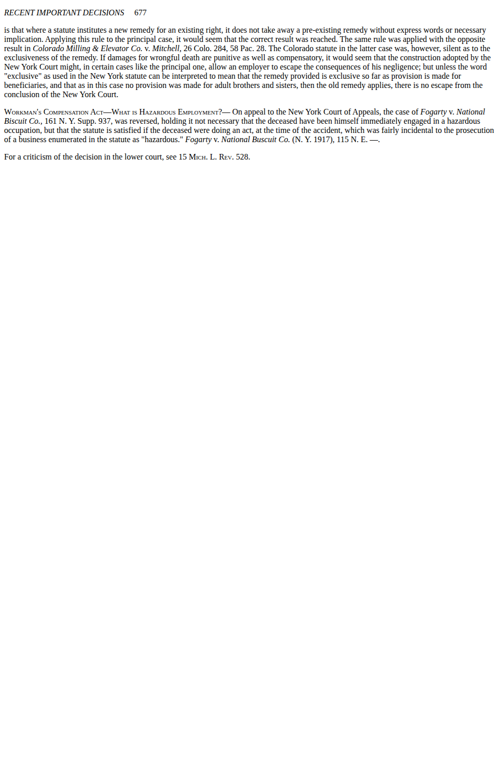RECENT IMPORTANT DECISIONS 677
is that where a statute institutes a new remedy for an existing right, it does not take away a pre-existing remedy without express words or necessary implication. Applying this rule to the principal case, it would seem that the correct result was reached. The same rule was applied with the opposite result in Colorado Milling & Elevator Co. v. Mitchell, 26 Colo. 284, 58 Pac. 28. The Colorado statute in the latter case was, however, silent as to the exclusiveness of the remedy. If damages for wrongful death are punitive as well as compensatory, it would seem that the construction adopted by the New York Court might, in certain cases like the principal one, allow an employer to escape the consequences of his negligence; but unless the word "exclusive" as used in the New York statute can be interpreted to mean that the remedy provided is exclusive so far as provision is made for beneficiaries, and that as in this case no provision was made for adult brothers and sisters, then the old remedy applies, there is no escape from the conclusion of the New York Court.
Workman's Compensation Act—What is Hazardous Employment?— On appeal to the New York Court of Appeals, the case of Fogarty v. National Biscuit Co., 161 N. Y. Supp. 937, was reversed, holding it not necessary that the deceased have been himself immediately engaged in a hazardous occupation, but that the statute is satisfied if the deceased were doing an act, at the time of the accident, which was fairly incidental to the prosecution of a business enumerated in the statute as "hazardous." Fogarty v. National Buscuit Co. (N. Y. 1917), 115 N. E. —.
For a criticism of the decision in the lower court, see 15 Mich. L. Rev. 528.